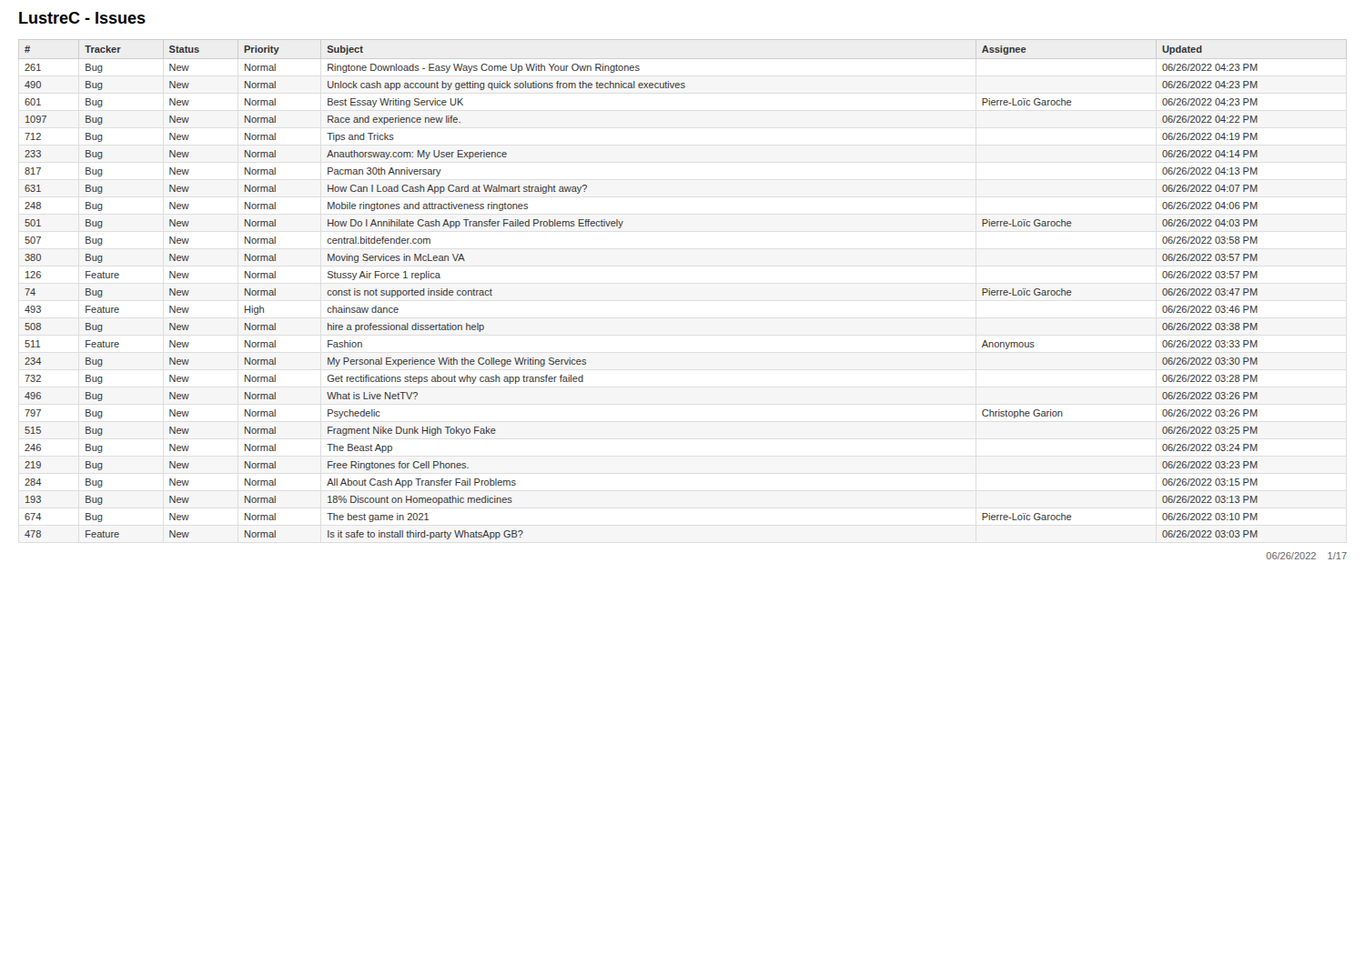LustreC - Issues
| # | Tracker | Status | Priority | Subject | Assignee | Updated |
| --- | --- | --- | --- | --- | --- | --- |
| 261 | Bug | New | Normal | Ringtone Downloads - Easy Ways Come Up With Your Own Ringtones | | 06/26/2022 04:23 PM |
| 490 | Bug | New | Normal | Unlock cash app account by getting quick solutions from the technical executives | | 06/26/2022 04:23 PM |
| 601 | Bug | New | Normal | Best Essay Writing Service UK | Pierre-Loïc Garoche | 06/26/2022 04:23 PM |
| 1097 | Bug | New | Normal | Race and experience new life. | | 06/26/2022 04:22 PM |
| 712 | Bug | New | Normal | Tips and Tricks | | 06/26/2022 04:19 PM |
| 233 | Bug | New | Normal | Anauthorsway.com: My User Experience | | 06/26/2022 04:14 PM |
| 817 | Bug | New | Normal | Pacman 30th Anniversary | | 06/26/2022 04:13 PM |
| 631 | Bug | New | Normal | How Can I Load Cash App Card at Walmart straight away? | | 06/26/2022 04:07 PM |
| 248 | Bug | New | Normal | Mobile ringtones and attractiveness ringtones | | 06/26/2022 04:06 PM |
| 501 | Bug | New | Normal | How Do I Annihilate Cash App Transfer Failed Problems Effectively | Pierre-Loïc Garoche | 06/26/2022 04:03 PM |
| 507 | Bug | New | Normal | central.bitdefender.com | | 06/26/2022 03:58 PM |
| 380 | Bug | New | Normal | Moving Services in McLean VA | | 06/26/2022 03:57 PM |
| 126 | Feature | New | Normal | Stussy Air Force 1 replica | | 06/26/2022 03:57 PM |
| 74 | Bug | New | Normal | const is not supported inside contract | Pierre-Loïc Garoche | 06/26/2022 03:47 PM |
| 493 | Feature | New | High | chainsaw dance | | 06/26/2022 03:46 PM |
| 508 | Bug | New | Normal | hire a professional dissertation help | | 06/26/2022 03:38 PM |
| 511 | Feature | New | Normal | Fashion | Anonymous | 06/26/2022 03:33 PM |
| 234 | Bug | New | Normal | My Personal Experience With the College Writing Services | | 06/26/2022 03:30 PM |
| 732 | Bug | New | Normal | Get rectifications steps about why cash app transfer failed | | 06/26/2022 03:28 PM |
| 496 | Bug | New | Normal | What is Live NetTV? | | 06/26/2022 03:26 PM |
| 797 | Bug | New | Normal | Psychedelic | Christophe Garion | 06/26/2022 03:26 PM |
| 515 | Bug | New | Normal | Fragment Nike Dunk High Tokyo Fake | | 06/26/2022 03:25 PM |
| 246 | Bug | New | Normal | The Beast App | | 06/26/2022 03:24 PM |
| 219 | Bug | New | Normal | Free Ringtones for Cell Phones. | | 06/26/2022 03:23 PM |
| 284 | Bug | New | Normal | All About Cash App Transfer Fail Problems | | 06/26/2022 03:15 PM |
| 193 | Bug | New | Normal | 18% Discount on Homeopathic medicines | | 06/26/2022 03:13 PM |
| 674 | Bug | New | Normal | The best game in 2021 | Pierre-Loïc Garoche | 06/26/2022 03:10 PM |
| 478 | Feature | New | Normal | Is it safe to install third-party WhatsApp GB? | | 06/26/2022 03:03 PM |
06/26/2022 1/17